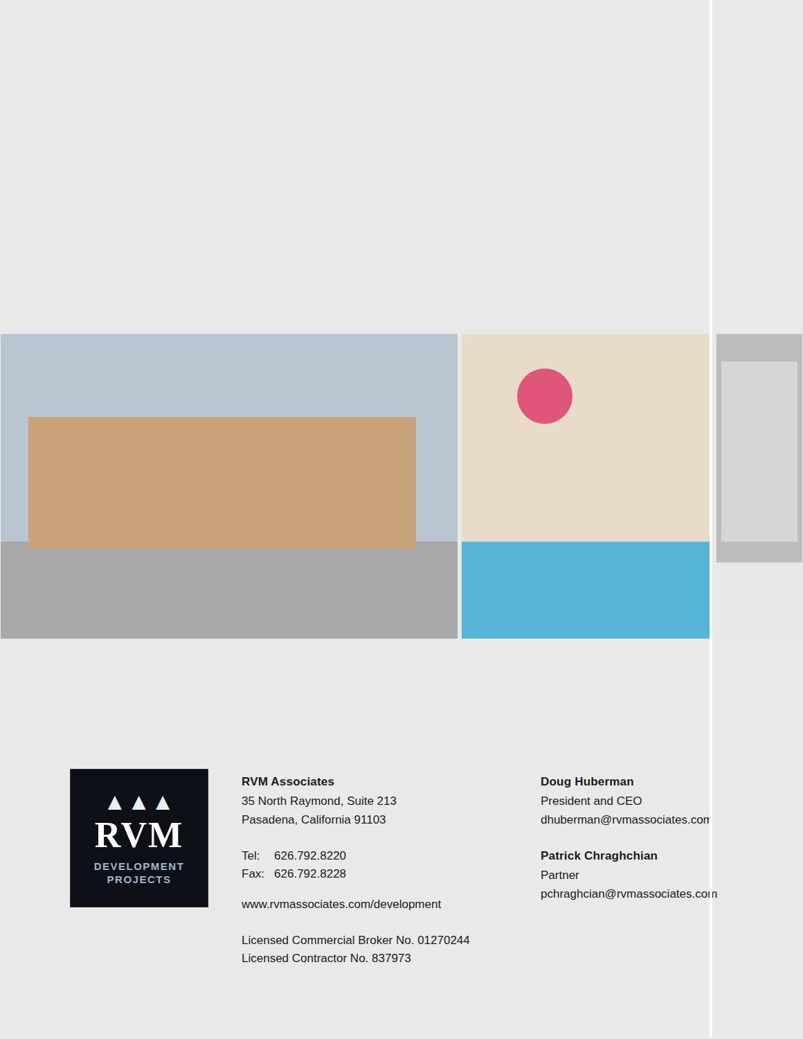▲▲▲
RVM
Development Projects
RVM Associates
35 North Raymond, Suite 213
Pasadena, California 91103
Tel:
626.792.8220
Fax:
626.792.8228
www.rvmassociates.com/development
Licensed Commercial Broker No. 01270244
Licensed Contractor No. 837973
Doug Huberman
President and CEO
dhuberman@rvmassociates.com
Patrick Chraghchian
Partner
pchraghcian@rvmassociates.com